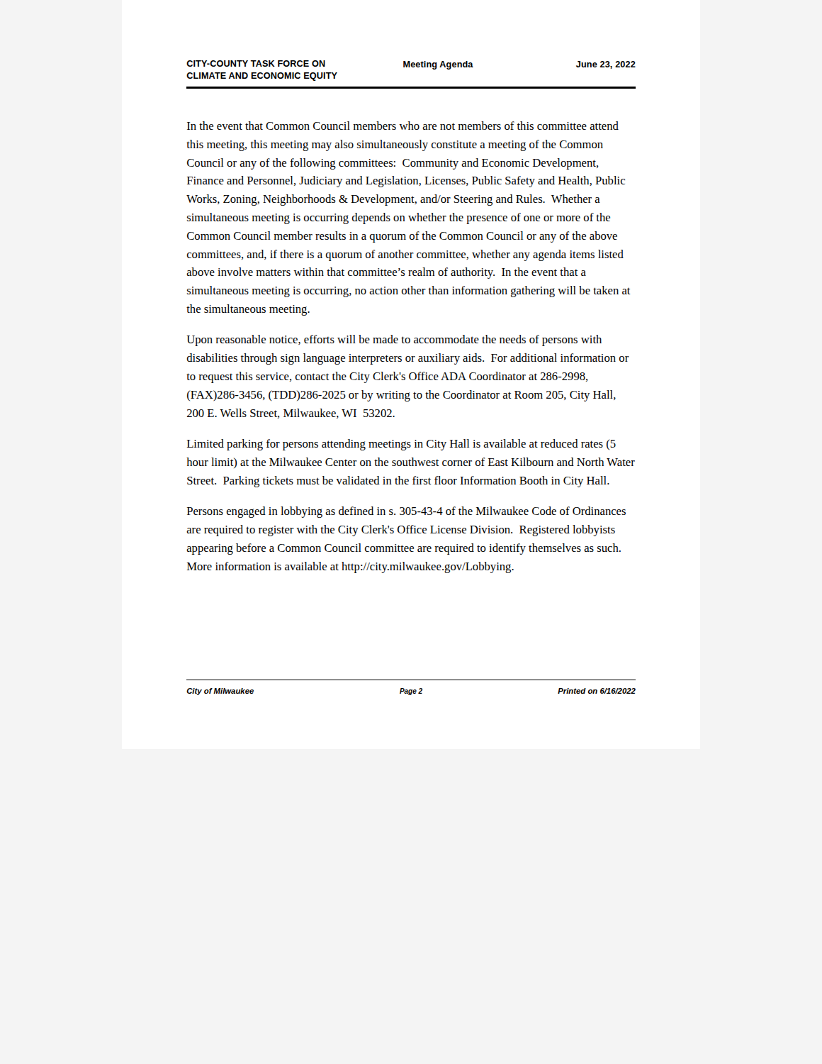City-County Task Force on
Climate and Economic Equity
Meeting Agenda
June 23, 2022
In the event that Common Council members who are not members of this committee attend this meeting, this meeting may also simultaneously constitute a meeting of the Common Council or any of the following committees: Community and Economic Development, Finance and Personnel, Judiciary and Legislation, Licenses, Public Safety and Health, Public Works, Zoning, Neighborhoods & Development, and/or Steering and Rules. Whether a simultaneous meeting is occurring depends on whether the presence of one or more of the Common Council member results in a quorum of the Common Council or any of the above committees, and, if there is a quorum of another committee, whether any agenda items listed above involve matters within that committee’s realm of authority. In the event that a simultaneous meeting is occurring, no action other than information gathering will be taken at the simultaneous meeting.
Upon reasonable notice, efforts will be made to accommodate the needs of persons with disabilities through sign language interpreters or auxiliary aids. For additional information or to request this service, contact the City Clerk's Office ADA Coordinator at 286-2998, (FAX)286-3456, (TDD)286-2025 or by writing to the Coordinator at Room 205, City Hall, 200 E. Wells Street, Milwaukee, WI 53202.
Limited parking for persons attending meetings in City Hall is available at reduced rates (5 hour limit) at the Milwaukee Center on the southwest corner of East Kilbourn and North Water Street. Parking tickets must be validated in the first floor Information Booth in City Hall.
Persons engaged in lobbying as defined in s. 305-43-4 of the Milwaukee Code of Ordinances are required to register with the City Clerk's Office License Division. Registered lobbyists appearing before a Common Council committee are required to identify themselves as such. More information is available at http://city.milwaukee.gov/Lobbying.
City of Milwaukee
Page 2
Printed on 6/16/2022